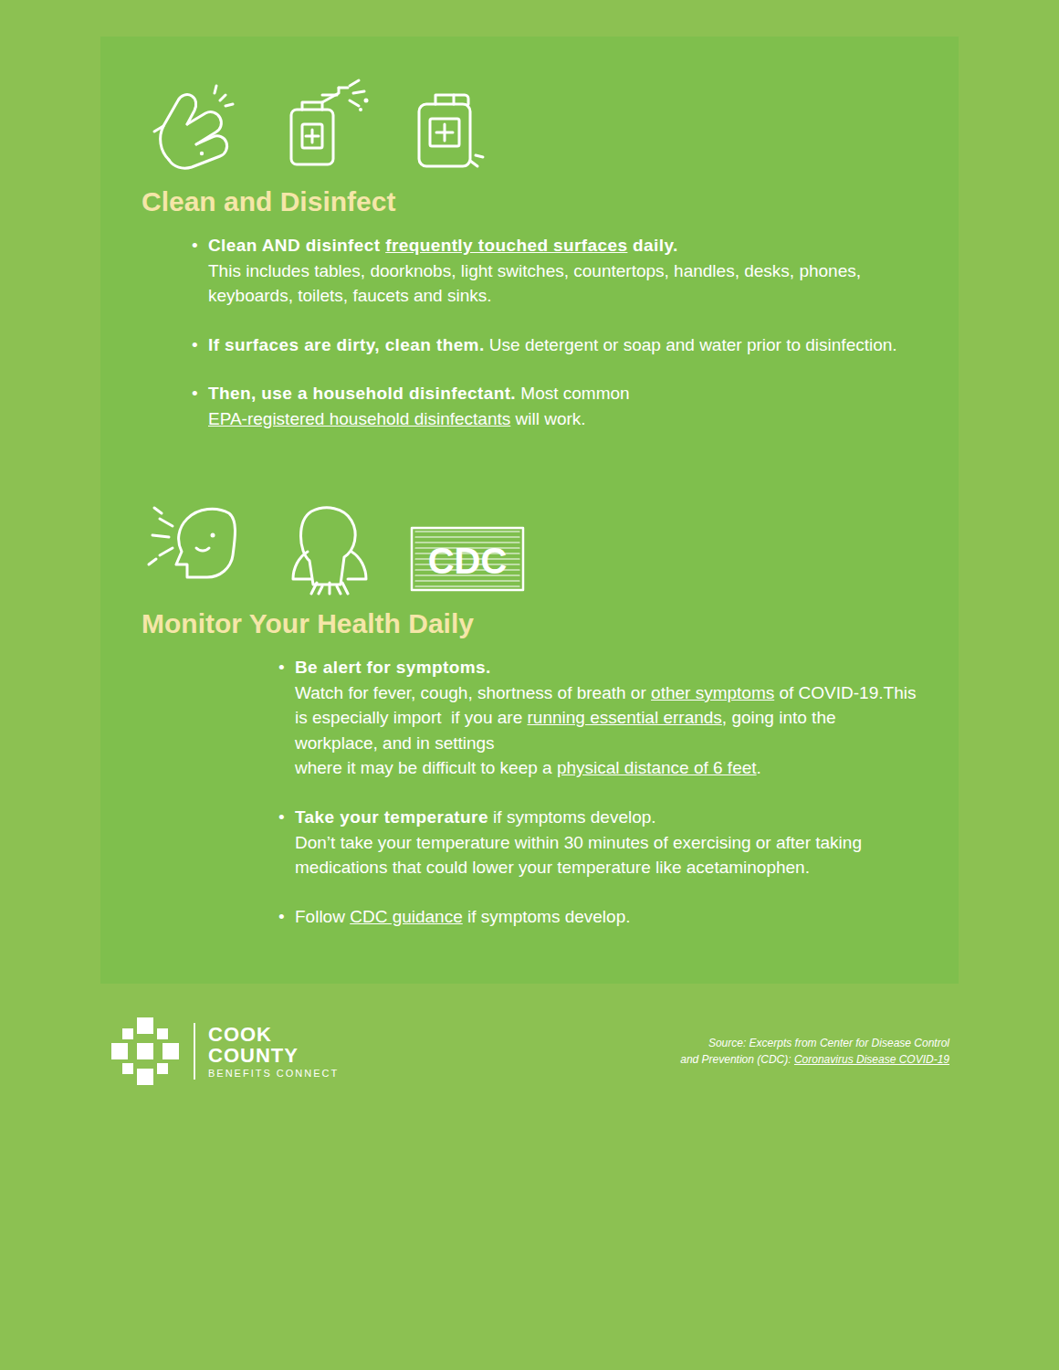Clean and Disinfect
Clean AND disinfect frequently touched surfaces daily.
This includes tables, doorknobs, light switches, countertops, handles, desks, phones, keyboards, toilets, faucets and sinks.
If surfaces are dirty, clean them. Use detergent or soap and water prior to disinfection.
Then, use a household disinfectant. Most common
EPA-registered household disinfectants will work.
CDC
Monitor Your Health Daily
Be alert for symptoms.
Watch for fever, cough, shortness of breath or other symptoms of COVID-19.This is especially import if you are running essential errands, going into the workplace, and in settings
where it may be difficult to keep a physical distance of 6 feet.
Take your temperature if symptoms develop.
Don’t take your temperature within 30 minutes of exercising or after taking medications that could lower your temperature like acetaminophen.
Follow CDC guidance if symptoms develop.
COOK COUNTY BENEFITS CONNECT
Source: Excerpts from Center for Disease Control
and Prevention (CDC): Coronavirus Disease COVID-19